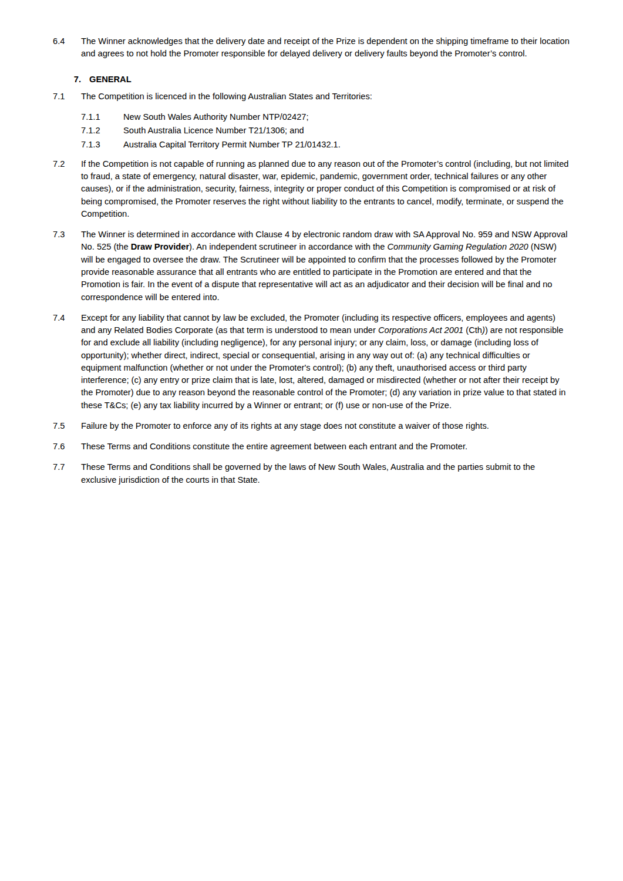6.4
The Winner acknowledges that the delivery date and receipt of the Prize is dependent on the shipping timeframe to their location and agrees to not hold the Promoter responsible for delayed delivery or delivery faults beyond the Promoter’s control.
7.
GENERAL
7.1
The Competition is licenced in the following Australian States and Territories:
7.1.1
New South Wales Authority Number NTP/02427;
7.1.2
South Australia Licence Number T21/1306; and
7.1.3
Australia Capital Territory Permit Number TP 21/01432.1.
7.2
If the Competition is not capable of running as planned due to any reason out of the Promoter’s control (including, but not limited to fraud, a state of emergency, natural disaster, war, epidemic, pandemic, government order, technical failures or any other causes), or if the administration, security, fairness, integrity or proper conduct of this Competition is compromised or at risk of being compromised, the Promoter reserves the right without liability to the entrants to cancel, modify, terminate, or suspend the Competition.
7.3
The Winner is determined in accordance with Clause 4 by electronic random draw with SA Approval No. 959 and NSW Approval No. 525 (the Draw Provider). An independent scrutineer in accordance with the Community Gaming Regulation 2020 (NSW) will be engaged to oversee the draw. The Scrutineer will be appointed to confirm that the processes followed by the Promoter provide reasonable assurance that all entrants who are entitled to participate in the Promotion are entered and that the Promotion is fair. In the event of a dispute that representative will act as an adjudicator and their decision will be final and no correspondence will be entered into.
7.4
Except for any liability that cannot by law be excluded, the Promoter (including its respective officers, employees and agents) and any Related Bodies Corporate (as that term is understood to mean under Corporations Act 2001 (Cth)) are not responsible for and exclude all liability (including negligence), for any personal injury; or any claim, loss, or damage (including loss of opportunity); whether direct, indirect, special or consequential, arising in any way out of: (a) any technical difficulties or equipment malfunction (whether or not under the Promoter's control); (b) any theft, unauthorised access or third party interference; (c) any entry or prize claim that is late, lost, altered, damaged or misdirected (whether or not after their receipt by the Promoter) due to any reason beyond the reasonable control of the Promoter; (d) any variation in prize value to that stated in these T&Cs; (e) any tax liability incurred by a Winner or entrant; or (f) use or non-use of the Prize.
7.5
Failure by the Promoter to enforce any of its rights at any stage does not constitute a waiver of those rights.
7.6
These Terms and Conditions constitute the entire agreement between each entrant and the Promoter.
7.7
These Terms and Conditions shall be governed by the laws of New South Wales, Australia and the parties submit to the exclusive jurisdiction of the courts in that State.